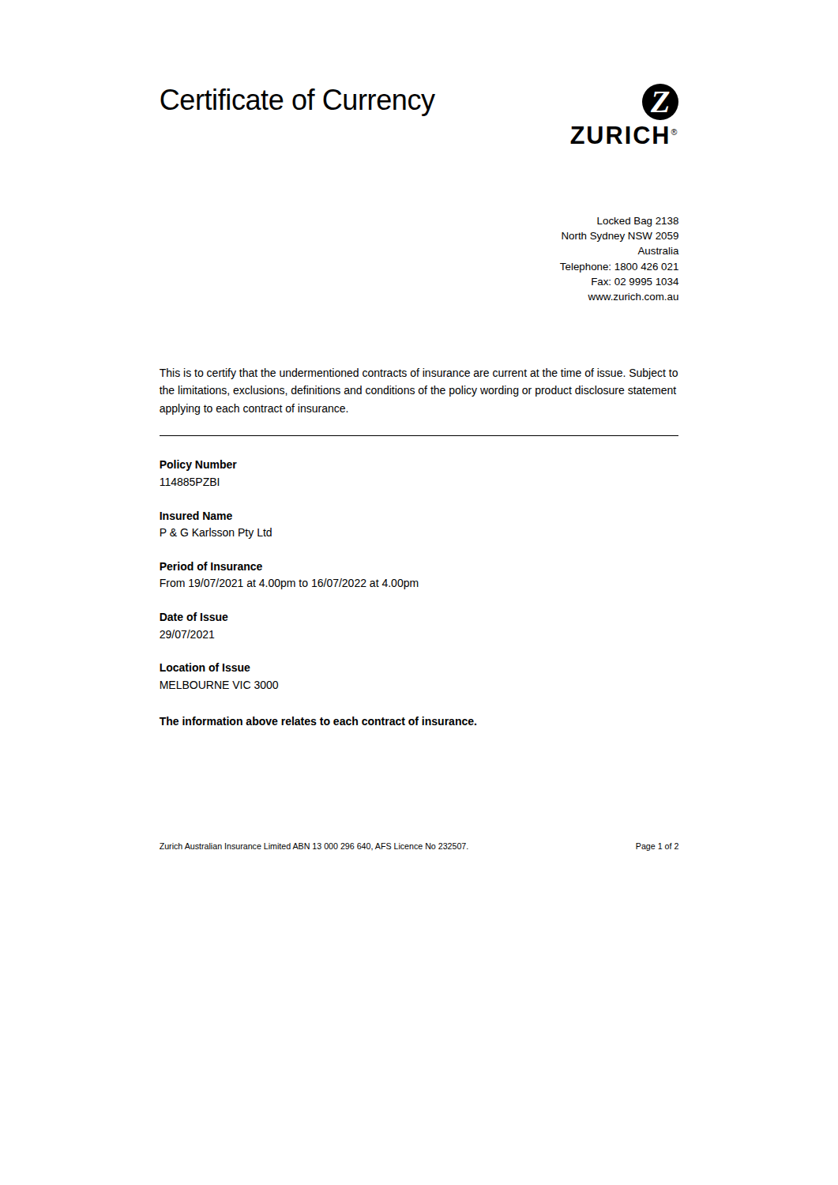Certificate of Currency
Z
ZURICH®
Locked Bag 2138
North Sydney NSW 2059
Australia
Telephone: 1800 426 021
Fax: 02 9995 1034
www.zurich.com.au
This is to certify that the undermentioned contracts of insurance are current at the time of issue. Subject to the limitations, exclusions, definitions and conditions of the policy wording or product disclosure statement applying to each contract of insurance.
Policy Number
114885PZBI
Insured Name
P & G Karlsson Pty Ltd
Period of Insurance
From 19/07/2021 at 4.00pm to 16/07/2022 at 4.00pm
Date of Issue
29/07/2021
Location of Issue
MELBOURNE VIC 3000
The information above relates to each contract of insurance.
Zurich Australian Insurance Limited ABN 13 000 296 640, AFS Licence No 232507. Page 1 of 2